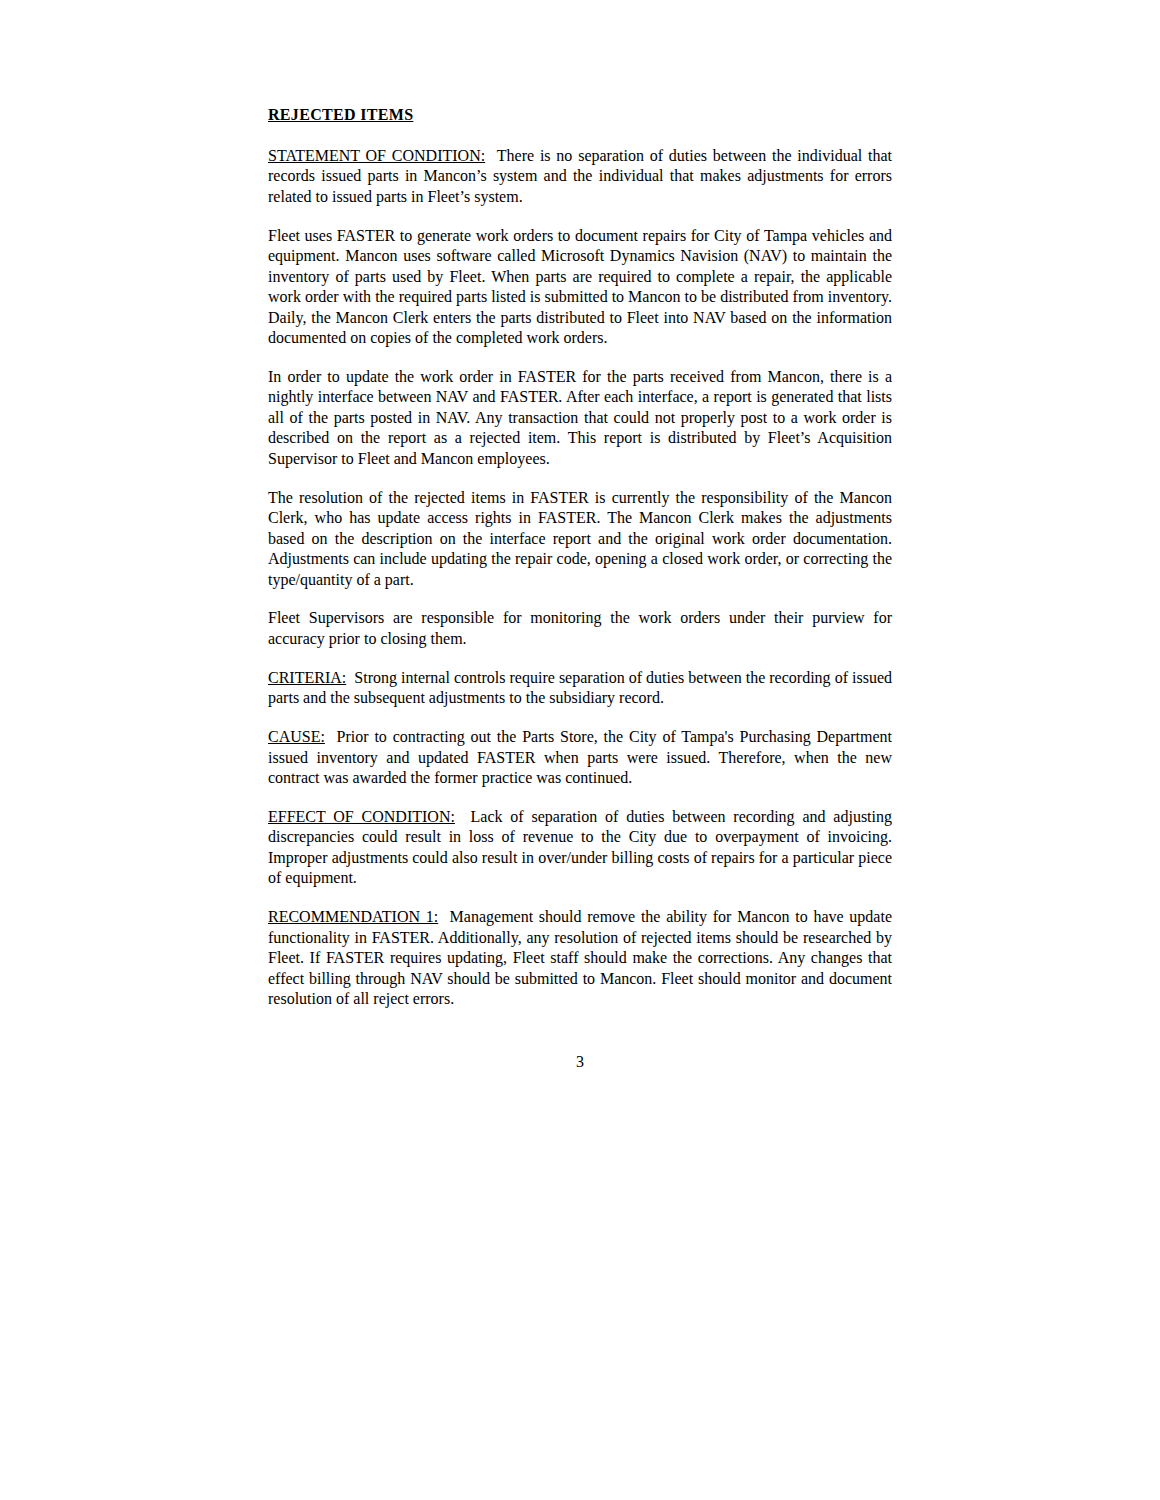REJECTED ITEMS
STATEMENT OF CONDITION: There is no separation of duties between the individual that records issued parts in Mancon’s system and the individual that makes adjustments for errors related to issued parts in Fleet’s system.
Fleet uses FASTER to generate work orders to document repairs for City of Tampa vehicles and equipment. Mancon uses software called Microsoft Dynamics Navision (NAV) to maintain the inventory of parts used by Fleet. When parts are required to complete a repair, the applicable work order with the required parts listed is submitted to Mancon to be distributed from inventory. Daily, the Mancon Clerk enters the parts distributed to Fleet into NAV based on the information documented on copies of the completed work orders.
In order to update the work order in FASTER for the parts received from Mancon, there is a nightly interface between NAV and FASTER. After each interface, a report is generated that lists all of the parts posted in NAV. Any transaction that could not properly post to a work order is described on the report as a rejected item. This report is distributed by Fleet’s Acquisition Supervisor to Fleet and Mancon employees.
The resolution of the rejected items in FASTER is currently the responsibility of the Mancon Clerk, who has update access rights in FASTER. The Mancon Clerk makes the adjustments based on the description on the interface report and the original work order documentation. Adjustments can include updating the repair code, opening a closed work order, or correcting the type/quantity of a part.
Fleet Supervisors are responsible for monitoring the work orders under their purview for accuracy prior to closing them.
CRITERIA: Strong internal controls require separation of duties between the recording of issued parts and the subsequent adjustments to the subsidiary record.
CAUSE: Prior to contracting out the Parts Store, the City of Tampa's Purchasing Department issued inventory and updated FASTER when parts were issued. Therefore, when the new contract was awarded the former practice was continued.
EFFECT OF CONDITION: Lack of separation of duties between recording and adjusting discrepancies could result in loss of revenue to the City due to overpayment of invoicing. Improper adjustments could also result in over/under billing costs of repairs for a particular piece of equipment.
RECOMMENDATION 1: Management should remove the ability for Mancon to have update functionality in FASTER. Additionally, any resolution of rejected items should be researched by Fleet. If FASTER requires updating, Fleet staff should make the corrections. Any changes that effect billing through NAV should be submitted to Mancon. Fleet should monitor and document resolution of all reject errors.
3